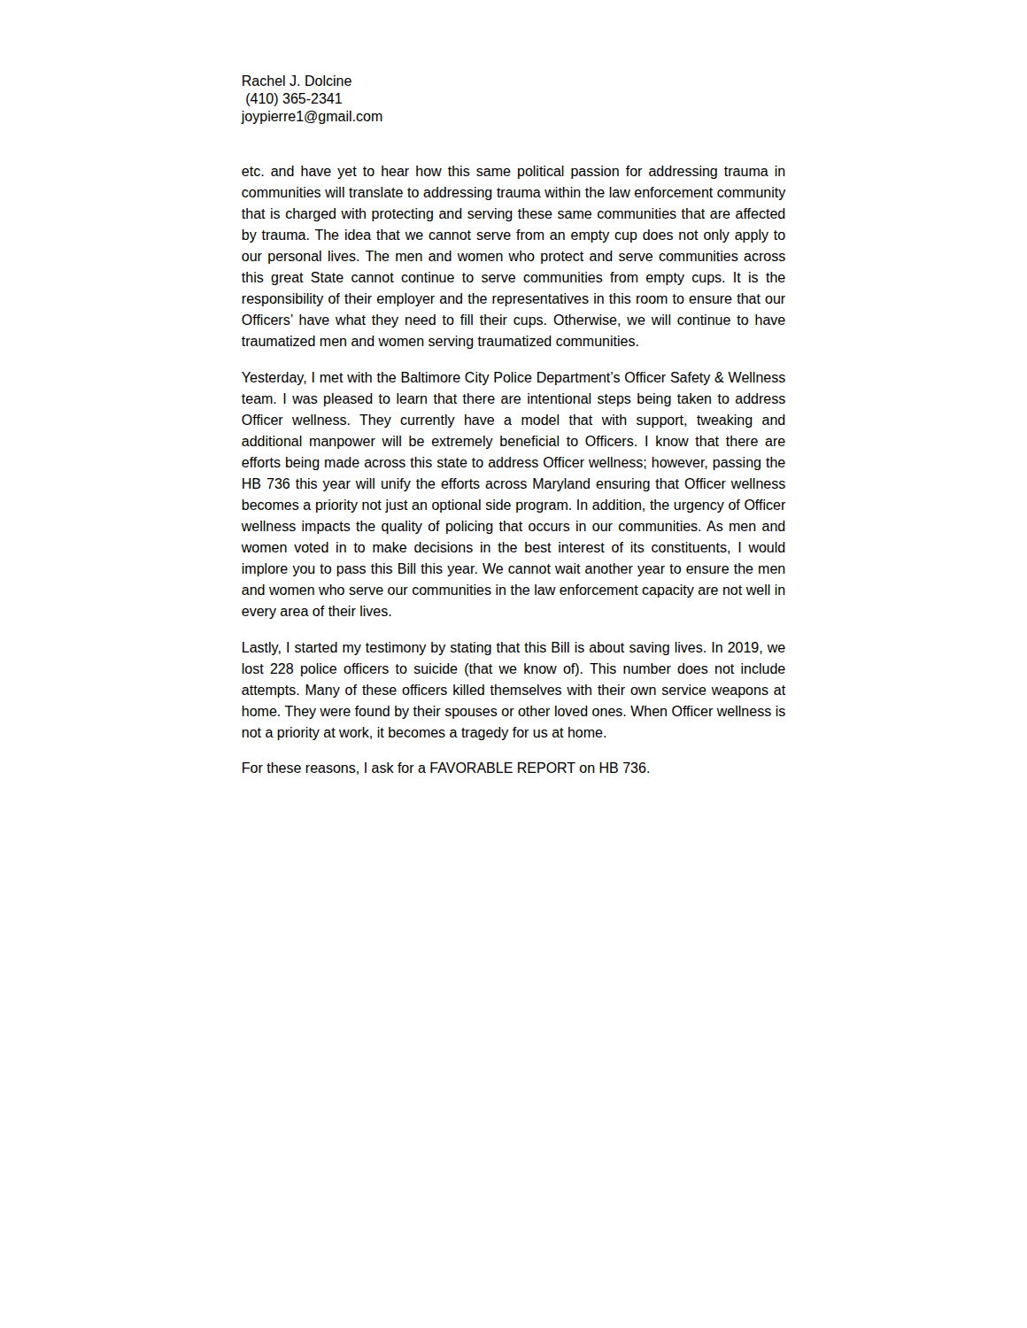Rachel J. Dolcine
(410) 365-2341
joypierre1@gmail.com
etc. and have yet to hear how this same political passion for addressing trauma in communities will translate to addressing trauma within the law enforcement community that is charged with protecting and serving these same communities that are affected by trauma. The idea that we cannot serve from an empty cup does not only apply to our personal lives. The men and women who protect and serve communities across this great State cannot continue to serve communities from empty cups. It is the responsibility of their employer and the representatives in this room to ensure that our Officers’ have what they need to fill their cups. Otherwise, we will continue to have traumatized men and women serving traumatized communities.
Yesterday, I met with the Baltimore City Police Department’s Officer Safety & Wellness team. I was pleased to learn that there are intentional steps being taken to address Officer wellness. They currently have a model that with support, tweaking and additional manpower will be extremely beneficial to Officers. I know that there are efforts being made across this state to address Officer wellness; however, passing the HB 736 this year will unify the efforts across Maryland ensuring that Officer wellness becomes a priority not just an optional side program. In addition, the urgency of Officer wellness impacts the quality of policing that occurs in our communities. As men and women voted in to make decisions in the best interest of its constituents, I would implore you to pass this Bill this year. We cannot wait another year to ensure the men and women who serve our communities in the law enforcement capacity are not well in every area of their lives.
Lastly, I started my testimony by stating that this Bill is about saving lives. In 2019, we lost 228 police officers to suicide (that we know of). This number does not include attempts. Many of these officers killed themselves with their own service weapons at home. They were found by their spouses or other loved ones. When Officer wellness is not a priority at work, it becomes a tragedy for us at home.
For these reasons, I ask for a FAVORABLE REPORT on HB 736.